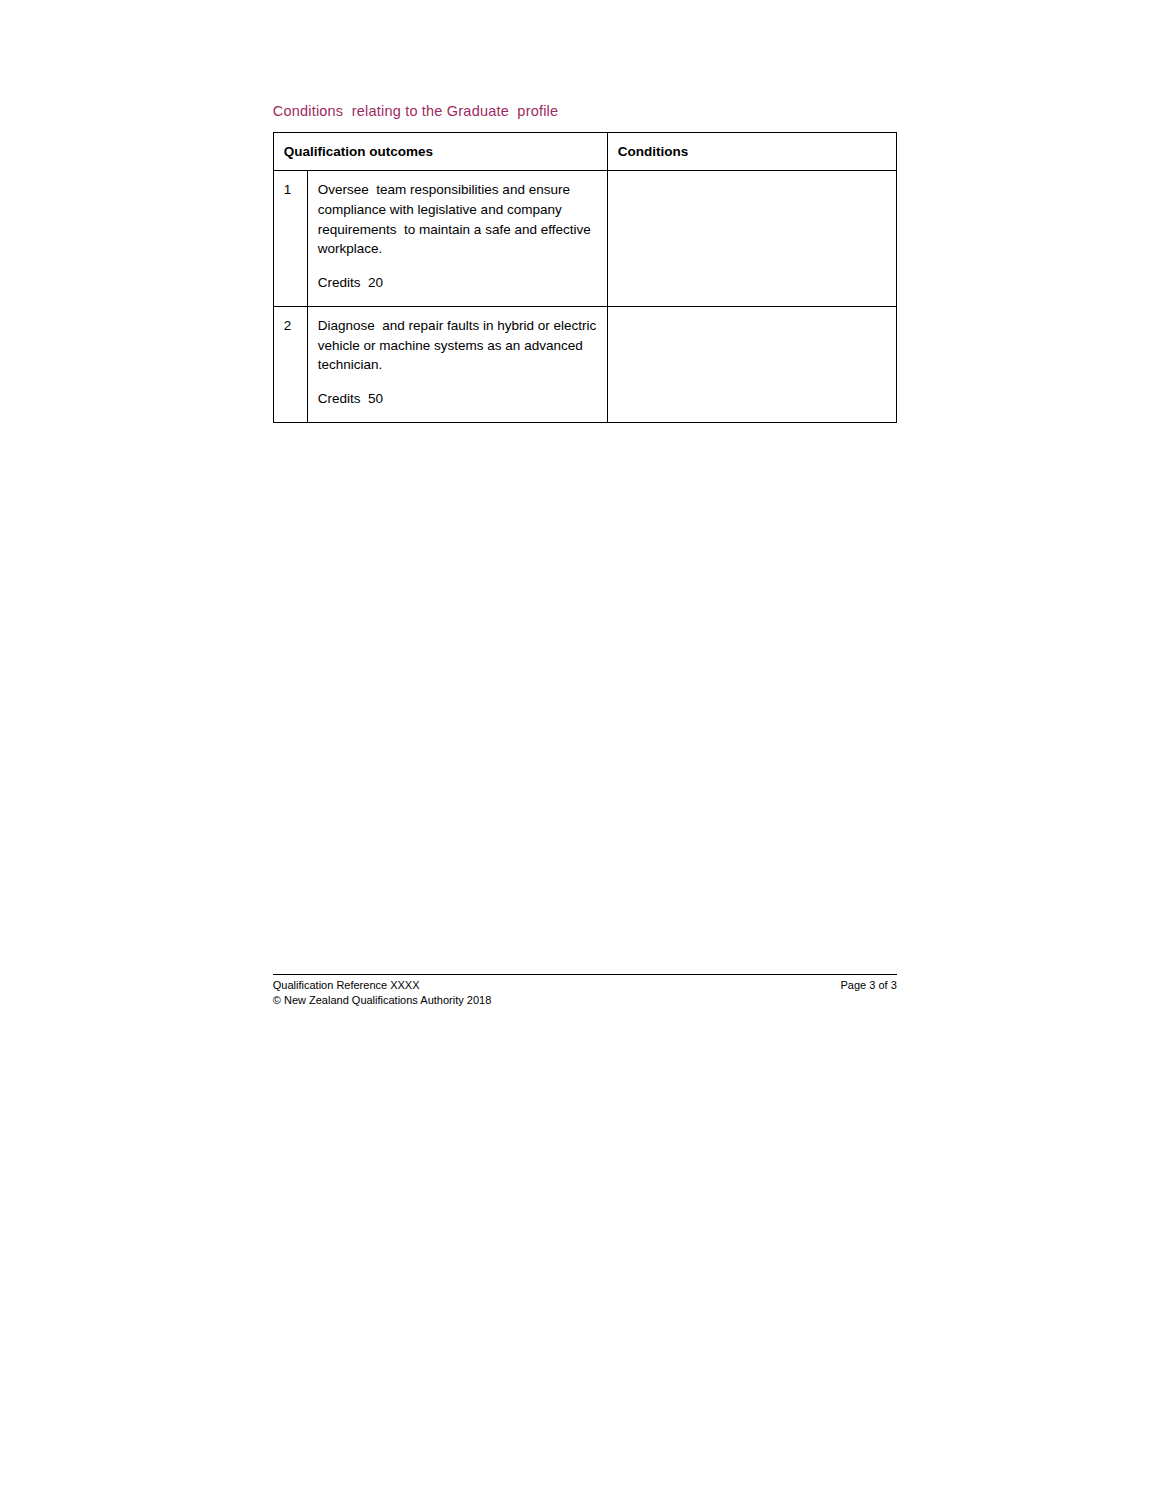Conditions relating to the Graduate profile
| Qualification outcomes | Conditions |
| --- | --- |
| 1 | Oversee team responsibilities and ensure compliance with legislative and company requirements to maintain a safe and effective workplace. Credits 20 | |
| 2 | Diagnose and repair faults in hybrid or electric vehicle or machine systems as an advanced technician. Credits 50 | |
Qualification Reference XXXX
© New Zealand Qualifications Authority 2018
Page 3 of 3